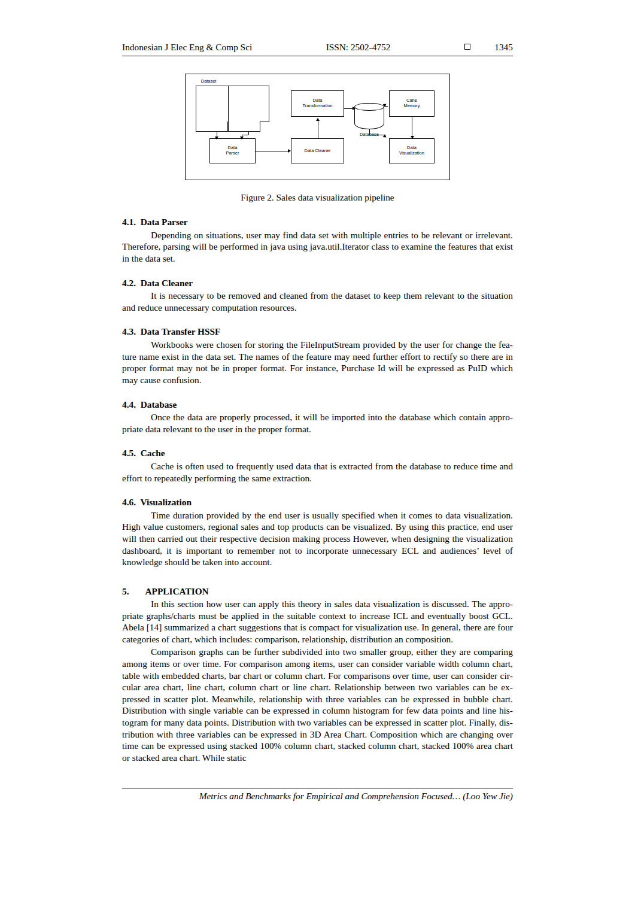Indonesian J Elec Eng & Comp Sci
ISSN: 2502-4752
1345
Dataset
Data
Transformation
Cahe
Memory
Database
Data
Parser
Data Cleaner
Data
Visualization
Figure 2. Sales data visualization pipeline
4.1. Data Parser
Depending on situations, user may find data set with multiple entries to be relevant or irrelevant. Therefore, parsing will be performed in java using java.util.Iterator class to examine the features that exist in the data set.
4.2. Data Cleaner
It is necessary to be removed and cleaned from the dataset to keep them relevant to the situation and reduce unnecessary computation resources.
4.3. Data Transfer HSSF
Workbooks were chosen for storing the FileInputStream provided by the user for change the feature name exist in the data set. The names of the feature may need further effort to rectify so there are in proper format may not be in proper format. For instance, Purchase Id will be expressed as PuID which may cause confusion.
4.4. Database
Once the data are properly processed, it will be imported into the database which contain appropriate data relevant to the user in the proper format.
4.5. Cache
Cache is often used to frequently used data that is extracted from the database to reduce time and effort to repeatedly performing the same extraction.
4.6. Visualization
Time duration provided by the end user is usually specified when it comes to data visualization. High value customers, regional sales and top products can be visualized. By using this practice, end user will then carried out their respective decision making process However, when designing the visualization dashboard, it is important to remember not to incorporate unnecessary ECL and audiences’ level of knowledge should be taken into account.
5. APPLICATION
In this section how user can apply this theory in sales data visualization is discussed. The appropriate graphs/charts must be applied in the suitable context to increase ICL and eventually boost GCL. Abela [14] summarized a chart suggestions that is compact for visualization use. In general, there are four categories of chart, which includes: comparison, relationship, distribution an composition.
Comparison graphs can be further subdivided into two smaller group, either they are comparing among items or over time. For comparison among items, user can consider variable width column chart, table with embedded charts, bar chart or column chart. For comparisons over time, user can consider circular area chart, line chart, column chart or line chart. Relationship between two variables can be expressed in scatter plot. Meanwhile, relationship with three variables can be expressed in bubble chart. Distribution with single variable can be expressed in column histogram for few data points and line histogram for many data points. Distribution with two variables can be expressed in scatter plot. Finally, distribution with three variables can be expressed in 3D Area Chart. Composition which are changing over time can be expressed using stacked 100% column chart, stacked column chart, stacked 100% area chart or stacked area chart. While static
Metrics and Benchmarks for Empirical and Comprehension Focused… (Loo Yew Jie)